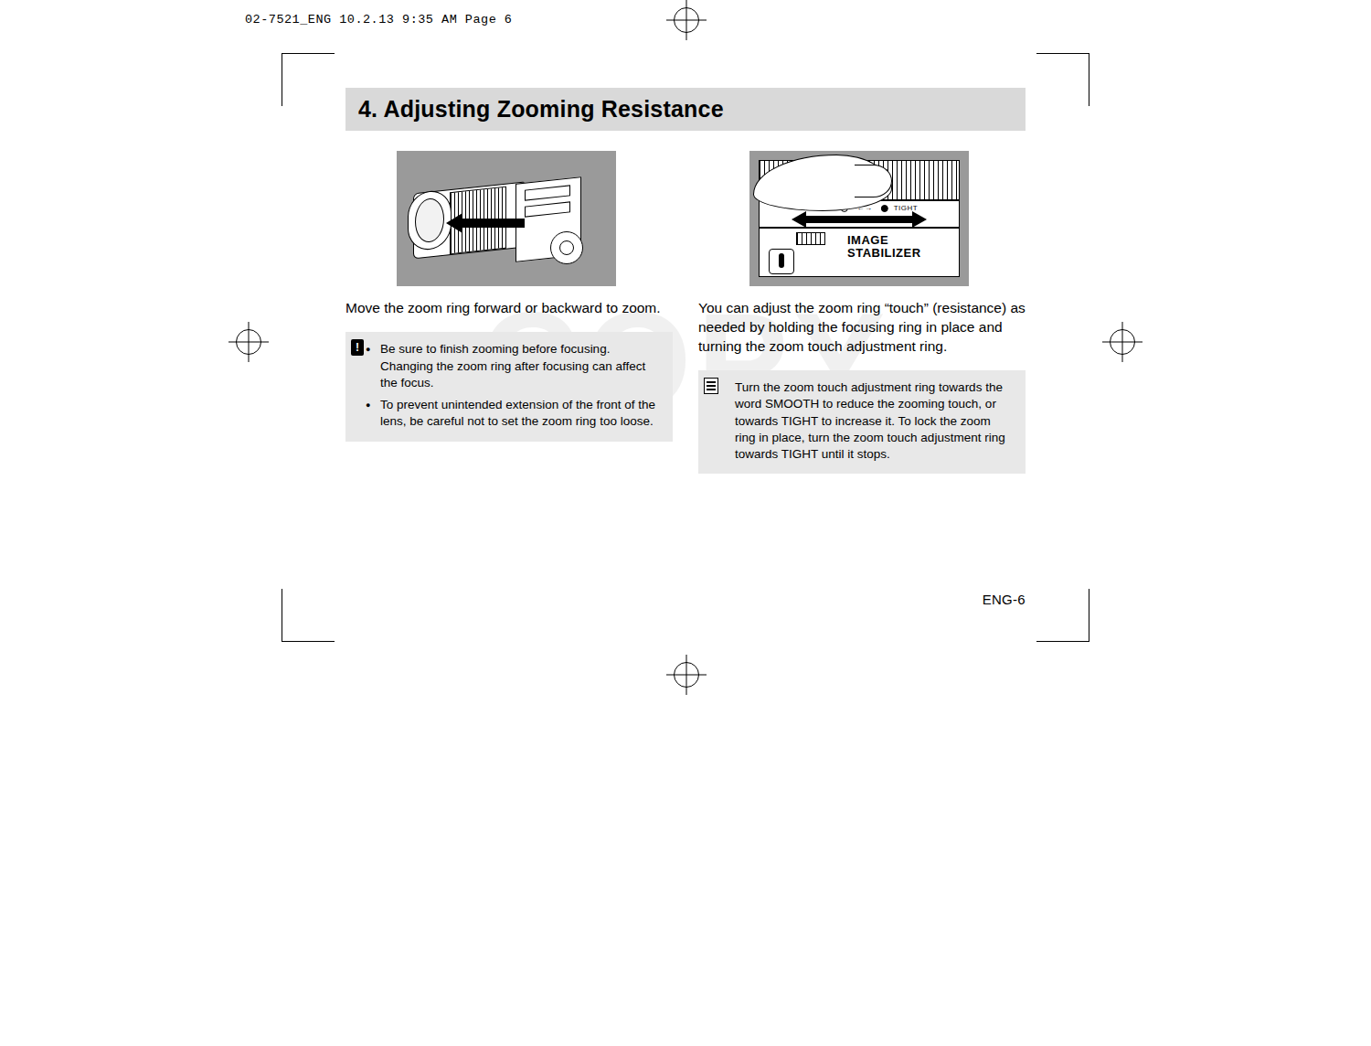02-7521_ENG 10.2.13 9:35 AM Page 6
COPY
4. Adjusting Zooming Resistance
Move the zoom ring forward or backward to zoom.
!
Be sure to finish zooming before focusing. Changing the zoom ring after focusing can affect the focus.
To prevent unintended extension of the front of the lens, be careful not to set the zoom ring too loose.
SMOOTH ←→ TIGHT
IMAGE
STABILIZER
You can adjust the zoom ring “touch” (resistance) as needed by holding the focusing ring in place and turning the zoom touch adjustment ring.
Turn the zoom touch adjustment ring towards the word SMOOTH to reduce the zooming touch, or towards TIGHT to increase it. To lock the zoom ring in place, turn the zoom touch adjustment ring towards TIGHT until it stops.
ENG-6